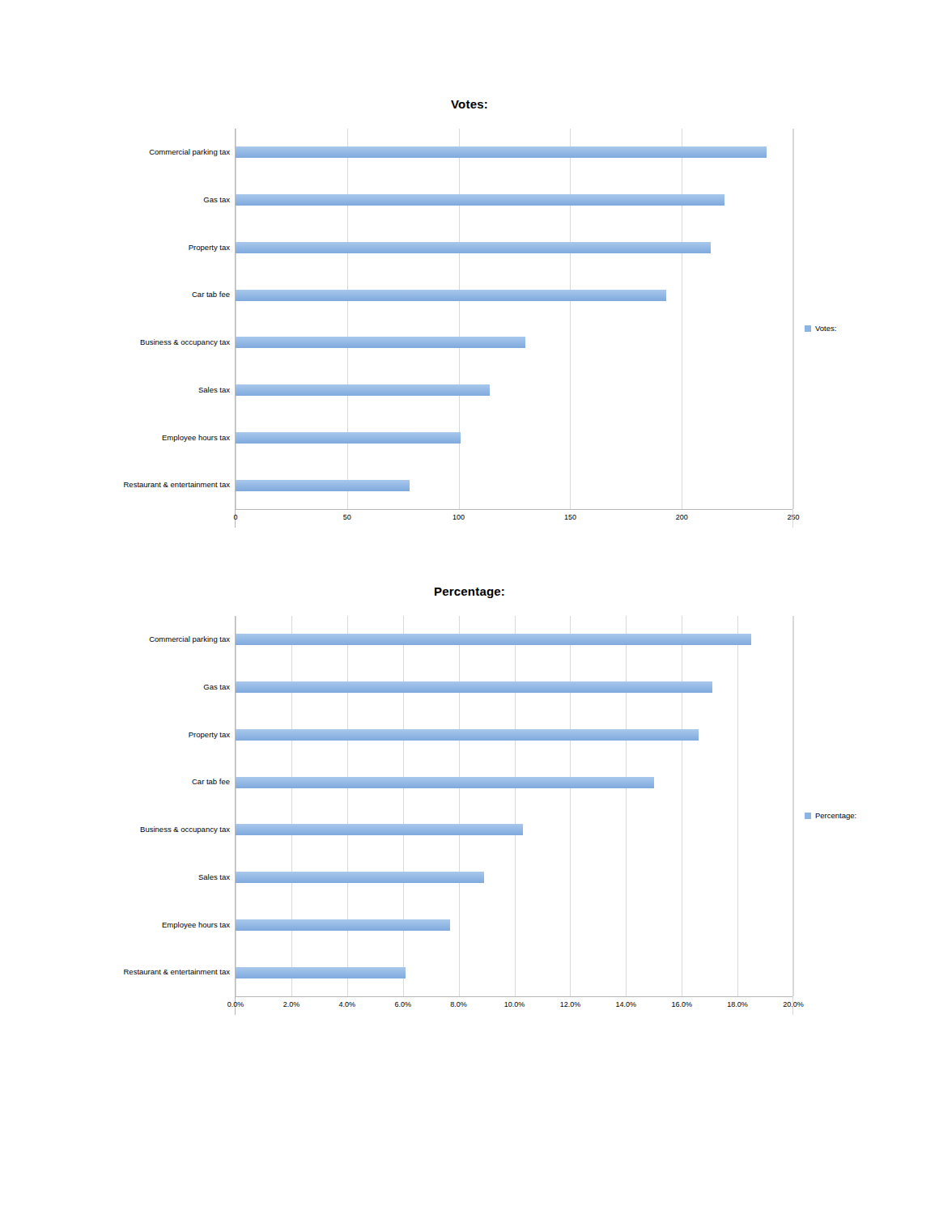Votes:
Commercial parking tax
Gas tax
Property tax
Car tab fee
Business & occupancy tax
Sales tax
Employee hours tax
Restaurant & entertainment tax
0 50 100 150 200 250
Votes:
Percentage:
Commercial parking tax
Gas tax
Property tax
Car tab fee
Business & occupancy tax
Sales tax
Employee hours tax
Restaurant & entertainment tax
0.0% 2.0% 4.0% 6.0% 8.0% 10.0% 12.0% 14.0% 16.0% 18.0% 20.0%
Percentage: